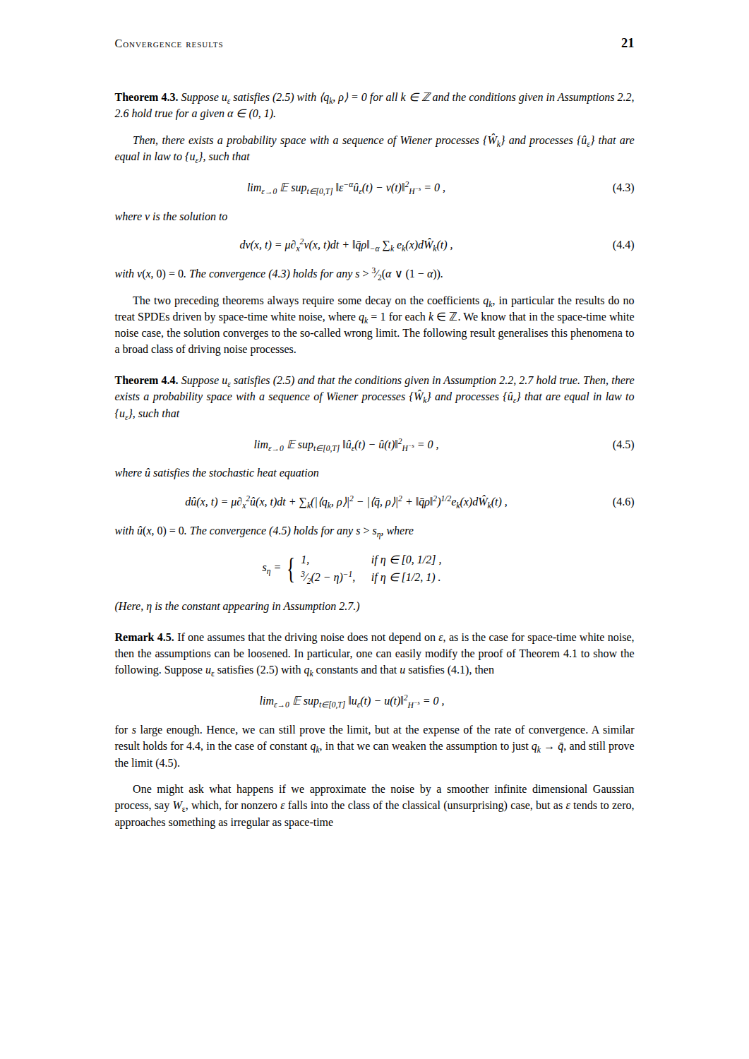Convergence results 21
Theorem 4.3. Suppose uε satisfies (2.5) with ⟨qk, ρ⟩ = 0 for all k ∈ ℤ and the conditions given in Assumptions 2.2, 2.6 hold true for a given α ∈ (0, 1).
Then, there exists a probability space with a sequence of Wiener processes {Ŵk} and processes {ûε} that are equal in law to {uε}, such that
limε→0 𝔼 supt∈[0,T] ‖ε−αûε(t) − v(t)‖2H−s = 0 , (4.3)
where v is the solution to
dv(x, t) = μ∂x2v(x, t)dt + ‖q̄ρ‖−α ∑k ek(x)dŴk(t) , (4.4)
with v(x, 0) = 0. The convergence (4.3) holds for any s > 3⁄2(α ∨ (1 − α)).
The two preceding theorems always require some decay on the coefficients qk, in particular the results do no treat SPDEs driven by space-time white noise, where qk = 1 for each k ∈ ℤ. We know that in the space-time white noise case, the solution converges to the so-called wrong limit. The following result generalises this phenomena to a broad class of driving noise processes.
Theorem 4.4. Suppose uε satisfies (2.5) and that the conditions given in Assumption 2.2, 2.7 hold true. Then, there exists a probability space with a sequence of Wiener processes {Ŵk} and processes {ûε} that are equal in law to {uε}, such that
limε→0 𝔼 supt∈[0,T] ‖ûε(t) − û(t)‖2H−s = 0 , (4.5)
where û satisfies the stochastic heat equation
dû(x, t) = μ∂x2û(x, t)dt + ∑k(|⟨qk, ρ⟩|2 − |⟨q̄, ρ⟩|2 + ‖q̄ρ‖2)1/2ek(x)dŴk(t) , (4.6)
with û(x, 0) = 0. The convergence (4.5) holds for any s > sη, where
sη = { 1, if η ∈ [0, 1/2] , 3⁄2(2 − η)−1, if η ∈ [1/2, 1) .
(Here, η is the constant appearing in Assumption 2.7.)
Remark 4.5. If one assumes that the driving noise does not depend on ε, as is the case for space-time white noise, then the assumptions can be loosened. In particular, one can easily modify the proof of Theorem 4.1 to show the following. Suppose uε satisfies (2.5) with qk constants and that u satisfies (4.1), then
limε→0 𝔼 supt∈[0,T] ‖uε(t) − u(t)‖2H−s = 0 ,
for s large enough. Hence, we can still prove the limit, but at the expense of the rate of convergence. A similar result holds for 4.4, in the case of constant qk, in that we can weaken the assumption to just qk → q̄, and still prove the limit (4.5).
One might ask what happens if we approximate the noise by a smoother infinite dimensional Gaussian process, say Wε, which, for nonzero ε falls into the class of the classical (unsurprising) case, but as ε tends to zero, approaches something as irregular as space-time